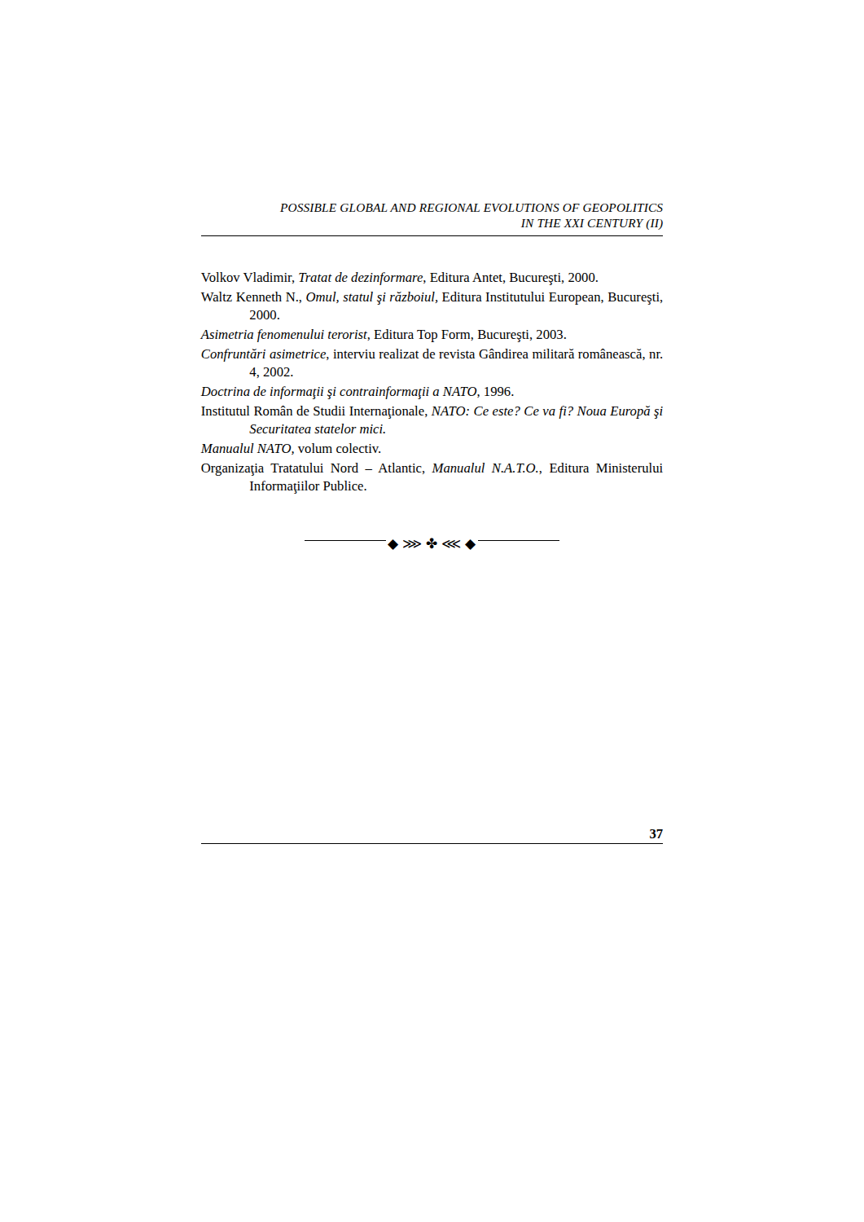POSSIBLE GLOBAL AND REGIONAL EVOLUTIONS OF GEOPOLITICS
IN THE XXI CENTURY (II)
Volkov Vladimir, Tratat de dezinformare, Editura Antet, Bucureşti, 2000.
Waltz Kenneth N., Omul, statul şi războiul, Editura Institutului European, Bucureşti, 2000.
Asimetria fenomenului terorist, Editura Top Form, Bucureşti, 2003.
Confruntări asimetrice, interviu realizat de revista Gândirea militară românească, nr. 4, 2002.
Doctrina de informaţii şi contrainformaţii a NATO, 1996.
Institutul Român de Studii Internaţionale, NATO: Ce este? Ce va fi? Noua Europă şi Securitatea statelor mici.
Manualul NATO, volum colectiv.
Organizaţia Tratatului Nord – Atlantic, Manualul N.A.T.O., Editura Ministerului Informaţiilor Publice.
◆ ⋙ ✤ ⋘ ◆
37